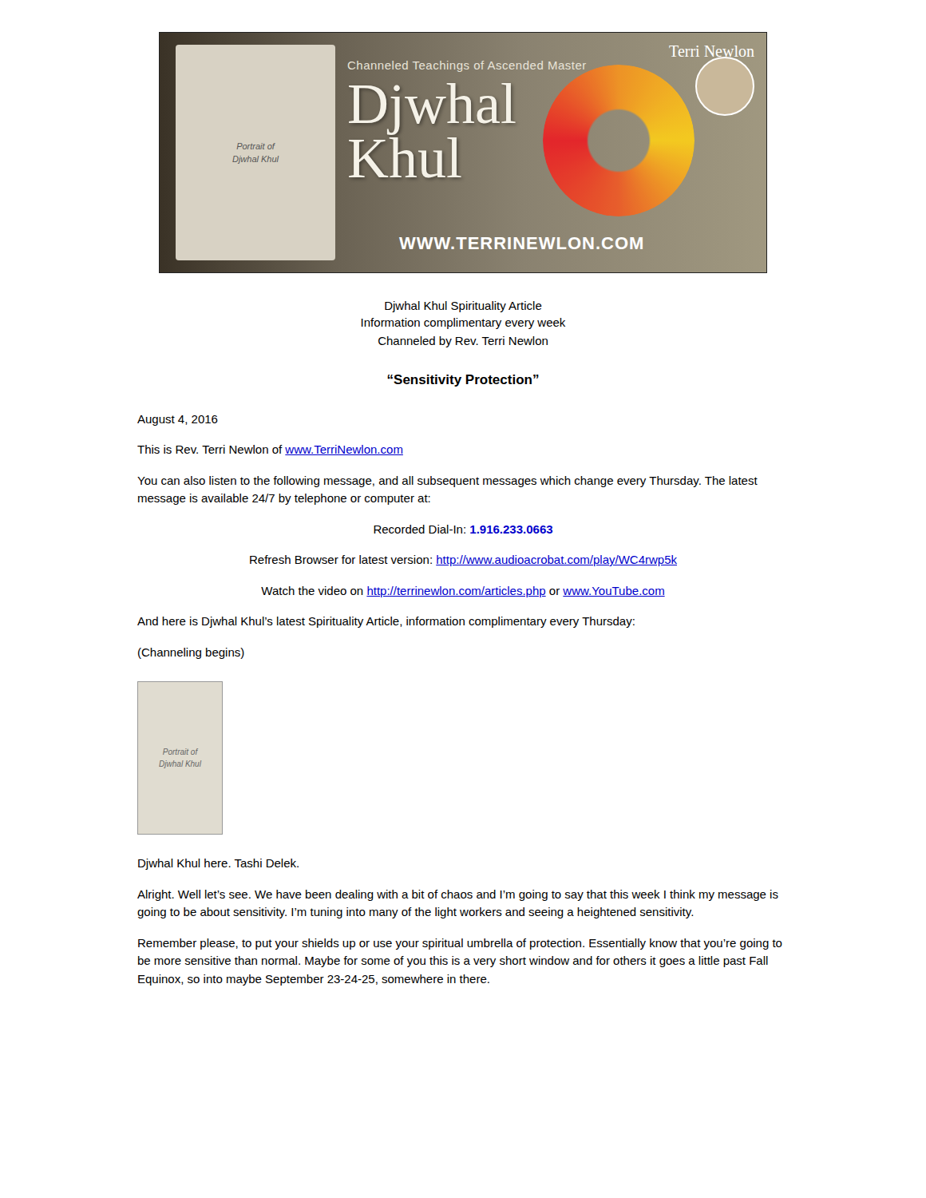Portrait of
Djwhal Khul
Channeled Teachings of Ascended Master
Djwhal
Khul
WWW.TERRINEWLON.COM
Terri Newlon
Djwhal Khul Spirituality Article
Information complimentary every week
Channeled by Rev. Terri Newlon
“Sensitivity Protection”
August 4, 2016
This is Rev. Terri Newlon of www.TerriNewlon.com
You can also listen to the following message, and all subsequent messages which change every Thursday. The latest message is available 24/7 by telephone or computer at:
Recorded Dial-In: 1.916.233.0663
Refresh Browser for latest version: http://www.audioacrobat.com/play/WC4rwp5k
Watch the video on http://terrinewlon.com/articles.php or www.YouTube.com
And here is Djwhal Khul’s latest Spirituality Article, information complimentary every Thursday:
(Channeling begins)
Portrait of
Djwhal Khul
Djwhal Khul here. Tashi Delek.
Alright. Well let’s see. We have been dealing with a bit of chaos and I’m going to say that this week I think my message is going to be about sensitivity. I’m tuning into many of the light workers and seeing a heightened sensitivity.
Remember please, to put your shields up or use your spiritual umbrella of protection. Essentially know that you’re going to be more sensitive than normal. Maybe for some of you this is a very short window and for others it goes a little past Fall Equinox, so into maybe September 23-24-25, somewhere in there.